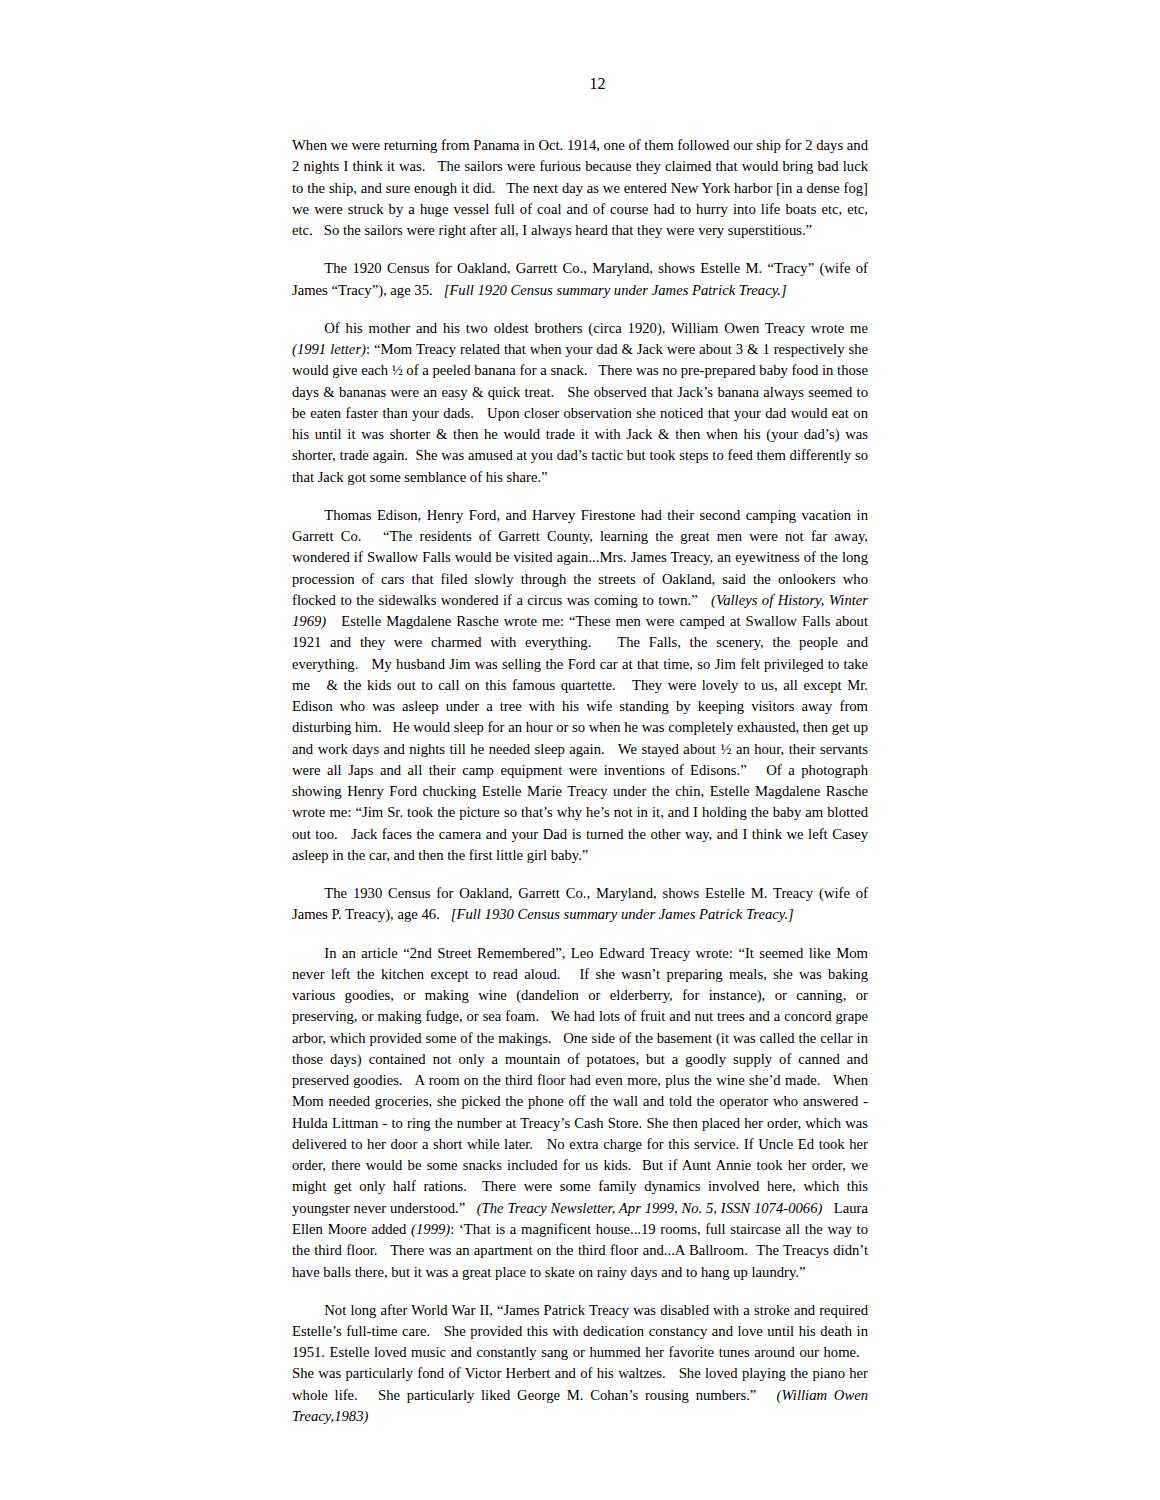12
When we were returning from Panama in Oct. 1914, one of them followed our ship for 2 days and 2 nights I think it was. The sailors were furious because they claimed that would bring bad luck to the ship, and sure enough it did. The next day as we entered New York harbor [in a dense fog] we were struck by a huge vessel full of coal and of course had to hurry into life boats etc, etc, etc. So the sailors were right after all, I always heard that they were very superstitious.”
The 1920 Census for Oakland, Garrett Co., Maryland, shows Estelle M. “Tracy” (wife of James “Tracy”), age 35. [Full 1920 Census summary under James Patrick Treacy.]
Of his mother and his two oldest brothers (circa 1920), William Owen Treacy wrote me (1991 letter): “Mom Treacy related that when your dad & Jack were about 3 & 1 respectively she would give each ½ of a peeled banana for a snack. There was no pre-prepared baby food in those days & bananas were an easy & quick treat. She observed that Jack’s banana always seemed to be eaten faster than your dads. Upon closer observation she noticed that your dad would eat on his until it was shorter & then he would trade it with Jack & then when his (your dad’s) was shorter, trade again. She was amused at you dad’s tactic but took steps to feed them differently so that Jack got some semblance of his share.”
Thomas Edison, Henry Ford, and Harvey Firestone had their second camping vacation in Garrett Co. “The residents of Garrett County, learning the great men were not far away, wondered if Swallow Falls would be visited again...Mrs. James Treacy, an eyewitness of the long procession of cars that filed slowly through the streets of Oakland, said the onlookers who flocked to the sidewalks wondered if a circus was coming to town.” (Valleys of History, Winter 1969) Estelle Magdalene Rasche wrote me: “These men were camped at Swallow Falls about 1921 and they were charmed with everything. The Falls, the scenery, the people and everything. My husband Jim was selling the Ford car at that time, so Jim felt privileged to take me & the kids out to call on this famous quartette. They were lovely to us, all except Mr. Edison who was asleep under a tree with his wife standing by keeping visitors away from disturbing him. He would sleep for an hour or so when he was completely exhausted, then get up and work days and nights till he needed sleep again. We stayed about ½ an hour, their servants were all Japs and all their camp equipment were inventions of Edisons.” Of a photograph showing Henry Ford chucking Estelle Marie Treacy under the chin, Estelle Magdalene Rasche wrote me: “Jim Sr. took the picture so that’s why he’s not in it, and I holding the baby am blotted out too. Jack faces the camera and your Dad is turned the other way, and I think we left Casey asleep in the car, and then the first little girl baby.”
The 1930 Census for Oakland, Garrett Co., Maryland, shows Estelle M. Treacy (wife of James P. Treacy), age 46. [Full 1930 Census summary under James Patrick Treacy.]
In an article “2nd Street Remembered”, Leo Edward Treacy wrote: “It seemed like Mom never left the kitchen except to read aloud. If she wasn’t preparing meals, she was baking various goodies, or making wine (dandelion or elderberry, for instance), or canning, or preserving, or making fudge, or sea foam. We had lots of fruit and nut trees and a concord grape arbor, which provided some of the makings. One side of the basement (it was called the cellar in those days) contained not only a mountain of potatoes, but a goodly supply of canned and preserved goodies. A room on the third floor had even more, plus the wine she’d made. When Mom needed groceries, she picked the phone off the wall and told the operator who answered - Hulda Littman - to ring the number at Treacy’s Cash Store. She then placed her order, which was delivered to her door a short while later. No extra charge for this service. If Uncle Ed took her order, there would be some snacks included for us kids. But if Aunt Annie took her order, we might get only half rations. There were some family dynamics involved here, which this youngster never understood.” (The Treacy Newsletter, Apr 1999, No. 5, ISSN 1074-0066) Laura Ellen Moore added (1999): ‘That is a magnificent house...19 rooms, full staircase all the way to the third floor. There was an apartment on the third floor and...A Ballroom. The Treacys didn’t have balls there, but it was a great place to skate on rainy days and to hang up laundry.”
Not long after World War II, “James Patrick Treacy was disabled with a stroke and required Estelle’s full-time care. She provided this with dedication constancy and love until his death in 1951. Estelle loved music and constantly sang or hummed her favorite tunes around our home. She was particularly fond of Victor Herbert and of his waltzes. She loved playing the piano her whole life. She particularly liked George M. Cohan’s rousing numbers.” (William Owen Treacy,1983)